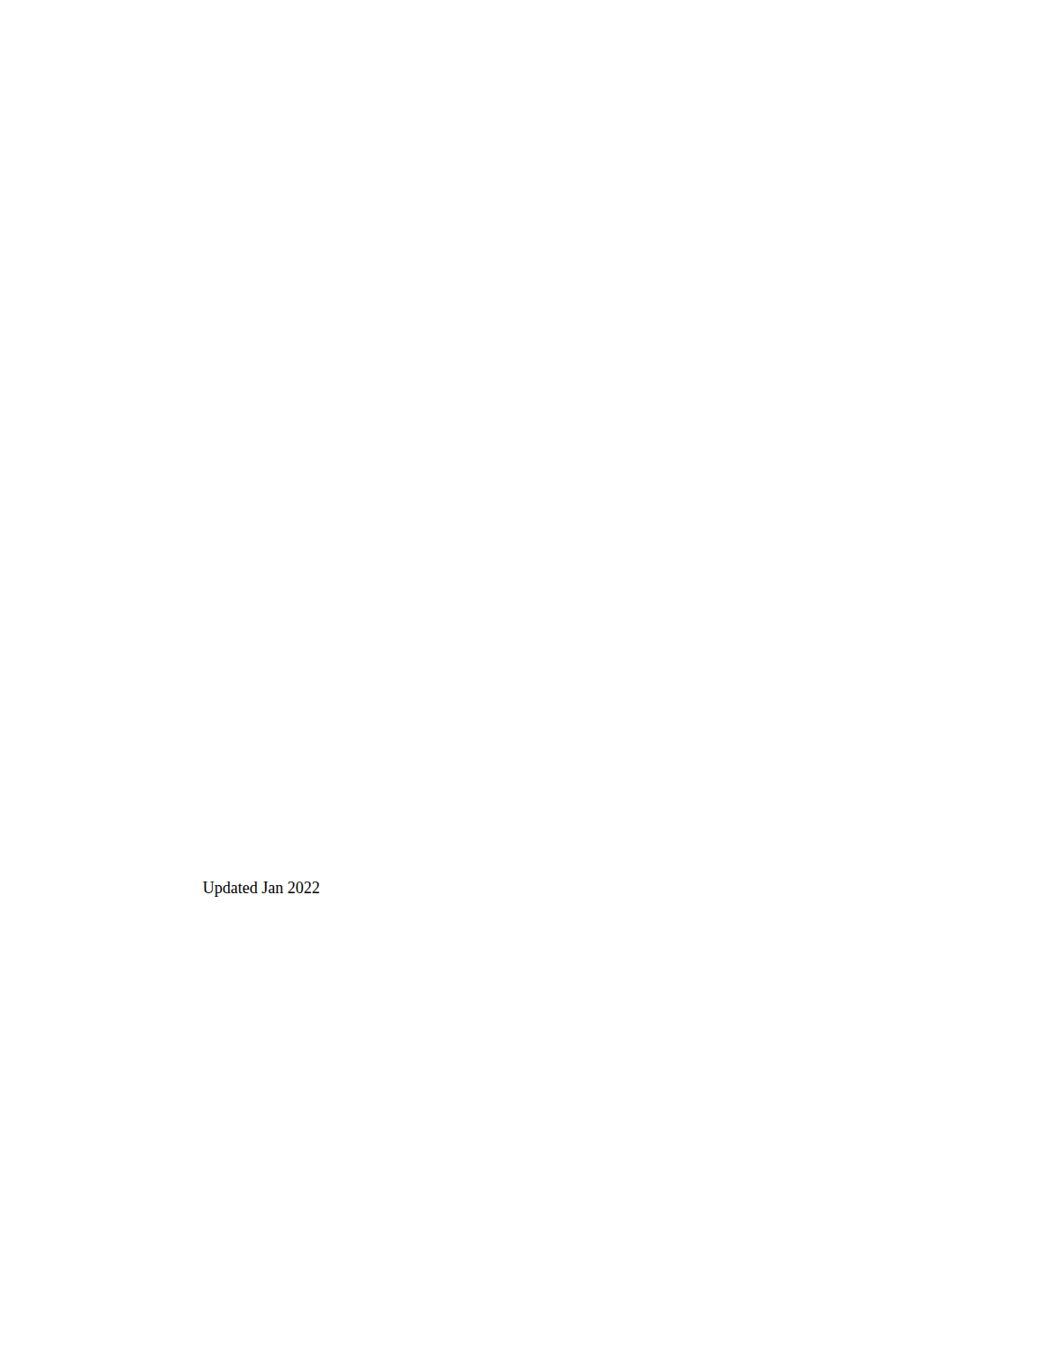Updated Jan 2022